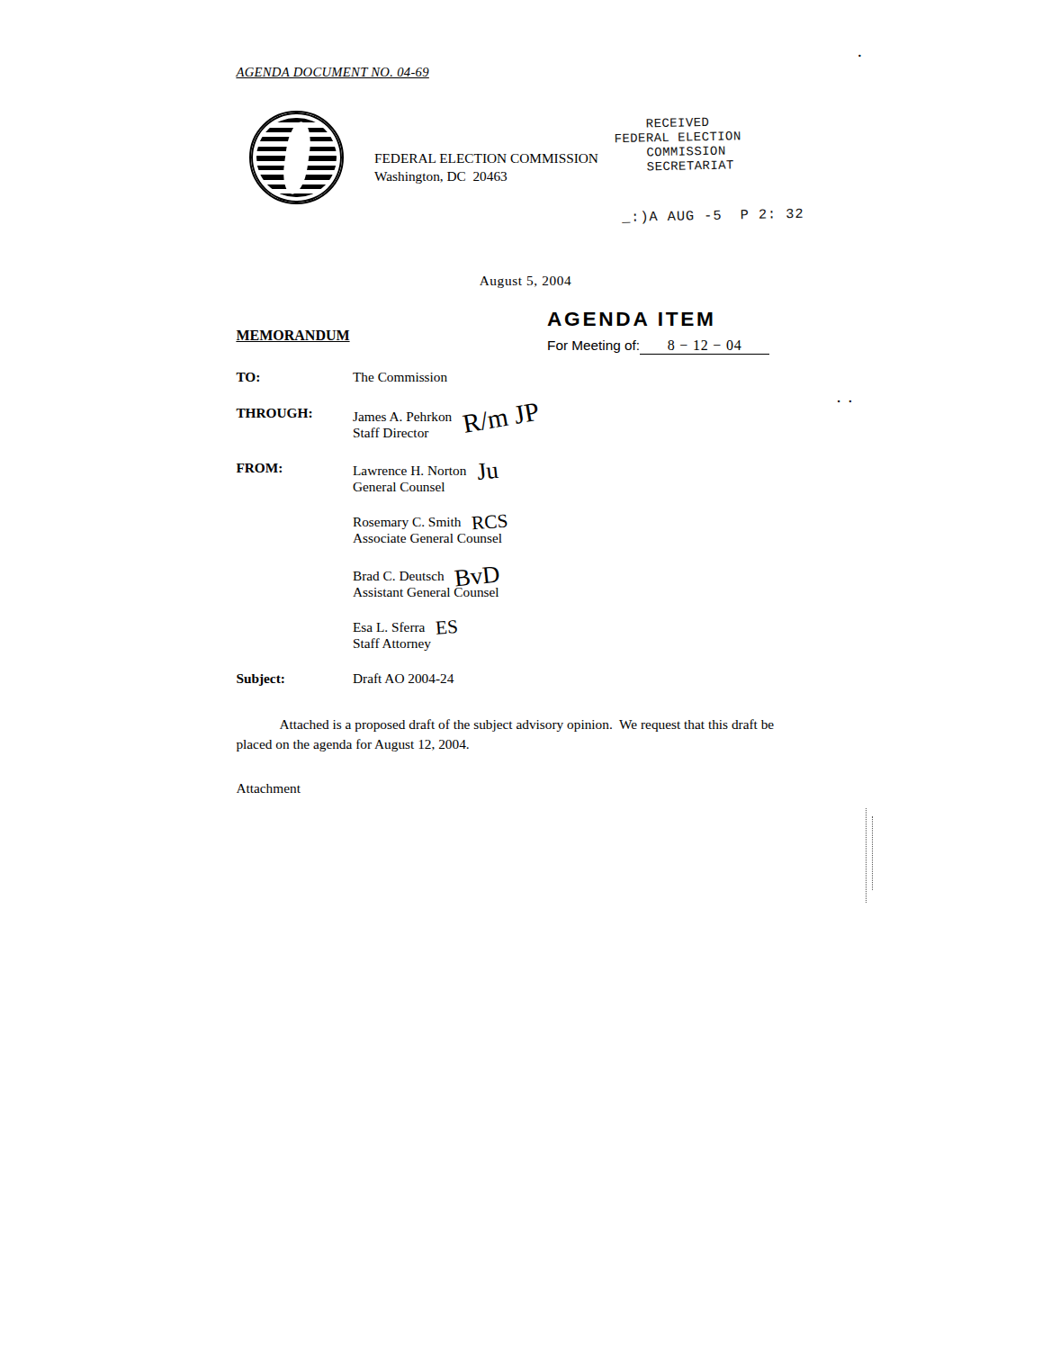·
AGENDA DOCUMENT NO. 04-69
FEDERAL ELECTION COMMISSION
Washington, DC 20463
RECEIVED
FEDERAL ELECTION
COMMISSION
SECRETARIAT
_:)A AUG -5 P 2: 32
August 5, 2004
AGENDA ITEM
For Meeting of:8 − 12 − 04
· ·
MEMORANDUM
| TO: | The Commission |
| THROUGH: | James A. Pehrkon R/m JP Staff Director |
| FROM: | Lawrence H. Norton Ju General Counsel Rosemary C. Smith RCS Associate General Counsel Brad C. Deutsch BvD Assistant General Counsel Esa L. Sferra ES Staff Attorney |
| Subject: | Draft AO 2004-24 |
Attached is a proposed draft of the subject advisory opinion. We request that this draft be placed on the agenda for August 12, 2004.
Attachment